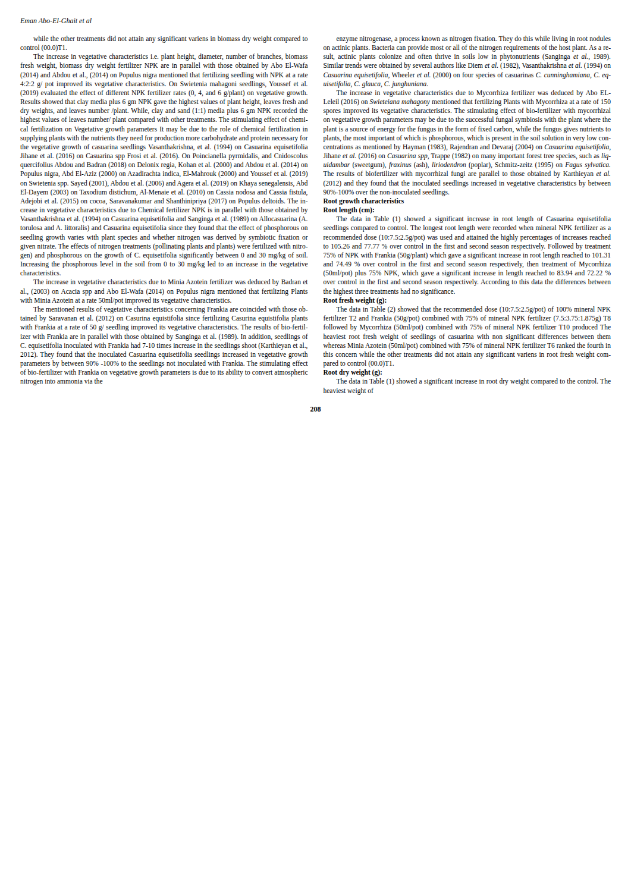Eman Abo-El-Ghait et al
while the other treatments did not attain any significant variens in biomass dry weight compared to control (00.0)T1.
The increase in vegetative characteristics i.e. plant height, diameter, number of branches, biomass fresh weight, biomass dry weight fertilizer NPK are in parallel with those obtained by Abo El-Wafa (2014) and Abdou et al., (2014) on Populus nigra mentioned that fertilizing seedling with NPK at a rate 4:2:2 g/ pot improved its vegetative characteristics. On Swietenia mahagoni seedlings, Youssef et al. (2019) evaluated the effect of different NPK fertilizer rates (0, 4, and 6 g/plant) on vegetative growth. Results showed that clay media plus 6 gm NPK gave the highest values of plant height, leaves fresh and dry weights, and leaves number /plant. While, clay and sand (1:1) media plus 6 gm NPK recorded the highest values of leaves number/ plant compared with other treatments. The stimulating effect of chemical fertilization on Vegetative growth parameters It may be due to the role of chemical fertilization in supplying plants with the nutrients they need for production more carbohydrate and protein necessary for the vegetative growth of casuarina seedlings Vasanthakrishna, et al. (1994) on Casuarina equisetifolia Jihane et al. (2016) on Casuarina spp Frosi et al. (2016). On Poincianella pyrmidalis, and Cnidoscolus quercifolius Abdou and Badran (2018) on Delonix regia, Kohan et al. (2000) and Abdou et al. (2014) on Populus nigra, Abd El-Aziz (2000) on Azadirachta indica, El-Mahrouk (2000) and Youssef et al. (2019) on Swietenia spp. Sayed (2001), Abdou et al. (2006) and Agera et al. (2019) on Khaya senegalensis, Abd El-Dayem (2003) on Taxodium distichum, Al-Menaie et al. (2010) on Cassia nodosa and Cassia fistula, Adejobi et al. (2015) on cocoa, Saravanakumar and Shanthinipriya (2017) on Populus deltoids. The increase in vegetative characteristics due to Chemical fertilizer NPK is in parallel with those obtained by Vasanthakrishna et al. (1994) on Casuarina equisetifolia and Sanginga et al. (1989) on Allocasuarina (A. torulosa and A. littoralis) and Casuarina equisetifolia since they found that the effect of phosphorous on seedling growth varies with plant species and whether nitrogen was derived by symbiotic fixation or given nitrate. The effects of nitrogen treatments (pollinating plants and plants) were fertilized with nitrogen) and phosphorous on the growth of C. equisetifolia significantly between 0 and 30 mg/kg of soil. Increasing the phosphorous level in the soil from 0 to 30 mg/kg led to an increase in the vegetative characteristics.
The increase in vegetative characteristics due to Minia Azotein fertilizer was deduced by Badran et al., (2003) on Acacia spp and Abo El-Wafa (2014) on Populus nigra mentioned that fertilizing Plants with Minia Azotein at a rate 50ml/pot improved its vegetative characteristics.
The mentioned results of vegetative characteristics concerning Frankia are coincided with those obtained by Saravanan et al. (2012) on Casurina equistifolia since fertilizing Casurina equistifolia plants with Frankia at a rate of 50 g/ seedling improved its vegetative characteristics. The results of bio-fertilizer with Frankia are in parallel with those obtained by Sanginga et al. (1989). In addition, seedlings of C. equisetifolia inoculated with Frankia had 7-10 times increase in the seedlings shoot (Karthieyan et al., 2012). They found that the inoculated Casuarina equisetifolia seedlings increased in vegetative growth parameters by between 90% -100% to the seedlings not inoculated with Frankia. The stimulating effect of bio-fertilizer with Frankia on vegetative growth parameters is due to its ability to convert atmospheric nitrogen into ammonia via the
enzyme nitrogenase, a process known as nitrogen fixation. They do this while living in root nodules on actinic plants. Bacteria can provide most or all of the nitrogen requirements of the host plant. As a result, actinic plants colonize and often thrive in soils low in phytonutrients (Sanginga et al., 1989). Similar trends were obtained by several authors like Diem et al. (1982), Vasanthakrishna et al. (1994) on Casuarina equisetifolia, Wheeler et al. (2000) on four species of casuarinas C. cunninghamiana, C. equisetifolia, C. glauca, C. junghuniana.
The increase in vegetative characteristics due to Mycorrhiza fertilizer was deduced by Abo EL-Leleil (2016) on Swieteiana mahagony mentioned that fertilizing Plants with Mycorrhiza at a rate of 150 spores improved its vegetative characteristics. The stimulating effect of bio-fertilizer with mycorrhizal on vegetative growth parameters may be due to the successful fungal symbiosis with the plant where the plant is a source of energy for the fungus in the form of fixed carbon, while the fungus gives nutrients to plants, the most important of which is phosphorous, which is present in the soil solution in very low concentrations as mentioned by Hayman (1983), Rajendran and Devaraj (2004) on Casuarina equisetifolia, Jihane et al. (2016) on Casuarina spp, Trappe (1982) on many important forest tree species, such as liquidambar (sweetgum), fraxinus (ash), liriodendron (poplar), Schmitz-zeitz (1995) on Fagus sylvatica. The results of biofertilizer with mycorrhizal fungi are parallel to those obtained by Karthieyan et al. (2012) and they found that the inoculated seedlings increased in vegetative characteristics by between 90%-100% over the non-inoculated seedlings.
Root growth characteristics
Root length (cm):
The data in Table (1) showed a significant increase in root length of Casuarina equisetifolia seedlings compared to control. The longest root length were recorded when mineral NPK fertilizer as a recommended dose (10:7.5:2.5g/pot) was used and attained the highly percentages of increases reached to 105.26 and 77.77 % over control in the first and second season respectively. Followed by treatment 75% of NPK with Frankia (50g/plant) which gave a significant increase in root length reached to 101.31 and 74.49 % over control in the first and second season respectively, then treatment of Mycorrhiza (50ml/pot) plus 75% NPK, which gave a significant increase in length reached to 83.94 and 72.22 % over control in the first and second season respectively. According to this data the differences between the highest three treatments had no significance.
Root fresh weight (g):
The data in Table (2) showed that the recommended dose (10:7.5:2.5g/pot) of 100% mineral NPK fertilizer T2 and Frankia (50g/pot) combined with 75% of mineral NPK fertilizer (7.5:3.75:1.875g) T8 followed by Mycorrhiza (50ml/pot) combined with 75% of mineral NPK fertilizer T10 produced The heaviest root fresh weight of seedlings of casuarina with non significant differences between them whereas Minia Azotein (50ml/pot) combined with 75% of mineral NPK fertilizer T6 ranked the fourth in this concern while the other treatments did not attain any significant variens in root fresh weight compared to control (00.0)T1.
Root dry weight (g):
The data in Table (1) showed a significant increase in root dry weight compared to the control. The heaviest weight of
208